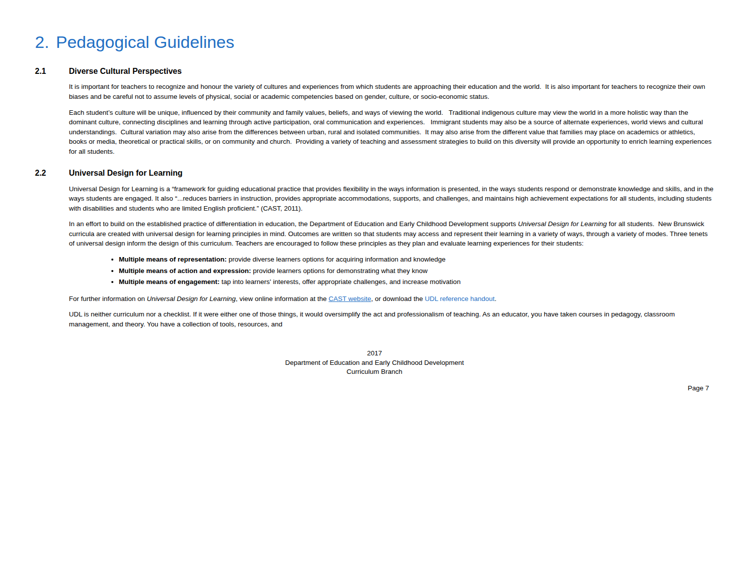2. Pedagogical Guidelines
2.1 Diverse Cultural Perspectives
It is important for teachers to recognize and honour the variety of cultures and experiences from which students are approaching their education and the world. It is also important for teachers to recognize their own biases and be careful not to assume levels of physical, social or academic competencies based on gender, culture, or socio-economic status.
Each student’s culture will be unique, influenced by their community and family values, beliefs, and ways of viewing the world. Traditional indigenous culture may view the world in a more holistic way than the dominant culture, connecting disciplines and learning through active participation, oral communication and experiences. Immigrant students may also be a source of alternate experiences, world views and cultural understandings. Cultural variation may also arise from the differences between urban, rural and isolated communities. It may also arise from the different value that families may place on academics or athletics, books or media, theoretical or practical skills, or on community and church. Providing a variety of teaching and assessment strategies to build on this diversity will provide an opportunity to enrich learning experiences for all students.
2.2 Universal Design for Learning
Universal Design for Learning is a “framework for guiding educational practice that provides flexibility in the ways information is presented, in the ways students respond or demonstrate knowledge and skills, and in the ways students are engaged. It also “...reduces barriers in instruction, provides appropriate accommodations, supports, and challenges, and maintains high achievement expectations for all students, including students with disabilities and students who are limited English proficient.” (CAST, 2011).
In an effort to build on the established practice of differentiation in education, the Department of Education and Early Childhood Development supports Universal Design for Learning for all students. New Brunswick curricula are created with universal design for learning principles in mind. Outcomes are written so that students may access and represent their learning in a variety of ways, through a variety of modes. Three tenets of universal design inform the design of this curriculum. Teachers are encouraged to follow these principles as they plan and evaluate learning experiences for their students:
Multiple means of representation: provide diverse learners options for acquiring information and knowledge
Multiple means of action and expression: provide learners options for demonstrating what they know
Multiple means of engagement: tap into learners' interests, offer appropriate challenges, and increase motivation
For further information on Universal Design for Learning, view online information at the CAST website, or download the UDL reference handout.
UDL is neither curriculum nor a checklist. If it were either one of those things, it would oversimplify the act and professionalism of teaching. As an educator, you have taken courses in pedagogy, classroom management, and theory. You have a collection of tools, resources, and
2017
Department of Education and Early Childhood Development
Curriculum Branch
Page 7